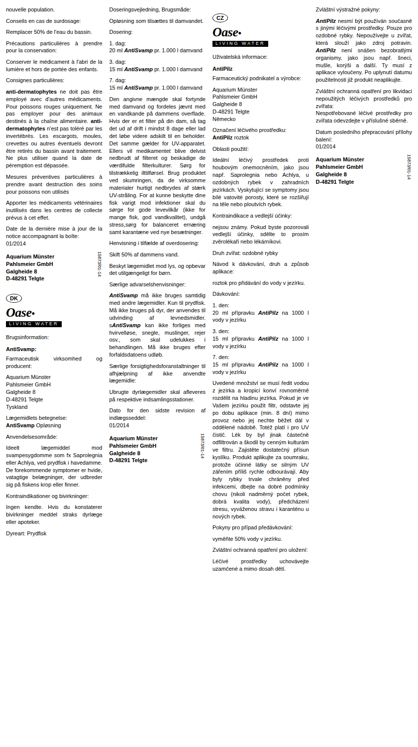nouvelle population.
Conseils en cas de surdosage:
Remplacer 50% de l'eau du bassin.
Précautions particulières à prendre pour la conservation:
Conserver le médicament à l'abri de la lumière et hors de portée des enfants.
Consignes particulières:
anti-dermatophytes ne doit pas être employé avec d'autres médicaments. Pour poissons rouges uniquement. Ne pas employer pour des animaux destinés à la chaîne alimentaire. anti-dermatophytes n'est pas toléré par les invertébrés. Les escargots, moules, crevettes ou autres éventuels devront être retirés du bassin avant traitement. Ne plus utiliser quand la date de péremption est dépassée.
Mesures préventives particulières à prendre avant destruction des soins pour poissons non utilisés
Apporter les médicaments vétérinaires inutilisés dans les centres de collecte prévus à cet effet.
Date de la dernière mise à jour de la notice accompagnant la boîte:
01/2014
15873/01-14
Aquarium Münster
Pahlsmeier GmbH
Galgheide 8
D-48291 Telgte
DK
Oase•
LIVING WATER
Brugsinformation:
AntiSvamp:
Farmaceutisk virksomhed og producent:
Aquarium Münster
Pahlsmeier GmbH
Galgheide 8
D-48291 Telgte
Tyskland
Lægemidlets betegnelse:
AntiSvamp Opløsning
Anvendelsesområde:
Ideelt lægemiddel mod svampesygdomme som fx Saprolegnia eller Achlya, ved prydfisk i havedamme. De forekommende symptomer er hvide, vatagtige belægninger, der udbreder sig på fiskens krop eller finner.
Kontraindikationer og bivirkninger:
Ingen kendte. Hvis du konstaterer bivirkninger meddel straks dyrlæge eller apoteker.
Dyreart: Prydfisk
Doseringsvejledning, Brugsmåde:
Opløsning som tilsættes til damvandet.
Dosering:
1. dag:
20 ml AntiSvamp pr. 1.000 l damvand
3. dag:
15 ml AntiSvamp pr. 1.000 l damvand
7. dag:
15 ml AntiSvamp pr. 1.000 l damvand
Den angivne mængde skal fortynde med damvand og fordeles jævnt med en vandkande på dammens overflade. Hvis der er et filter på din dam, så tag det ud af drift i mindst 8 dage eller lad det løbe videre adskilt til en beholder. Det samme gælder for UV-apparatet. Ellers vil medikamentet blive delvist nedbrudt af filteret og beskadige de værdifulde filterkulturer. Sørg for tilstrækkelig ilttilførsel. Brug produktet ved skumringen, da de virksomme materialer hurtigt nedbrydes af stærk UV-stråling. For at kunne beskytte dine fisk varigt mod infektioner skal du sørge for gode levevilkår (ikke for mange fisk, god vandkvalitet), undgå stress,sørg for balanceret ernæring samt karantæne ved nye besætninger.
Henvisning i tilfælde af overdosering:
Skift 50% af dammens vand.
Beskyt lægemidlet mod lys, og opbevar det utilgængeligt for børn.
Særlige advarselshenvisninger:
AntiSvamp må ikke bruges samtidig med andre lægemidler. Kun til prydfisk. Må ikke bruges på dyr, der anvendes til udvinding af levnedsmidler. sAntiSvamp kan ikke forliges med hvirvelløse, snegle, muslinger, rejer osv., som skal udelukkes i behandlingen. Må ikke bruges efter forfaldsdatoens udløb.
Særlige forsigtighedsforanstaltninger til afhjælpning af ikke anvendte lægemidle:
Ubrugte dyrlægemidler skal afleveres på respektive indsamlingsstationer.
Dato for den sidste revision af indlægsseddel:
01/2014
15873/01-14
Aquarium Münster
Pahlsmeier GmbH
Galgheide 8
D-48291 Telgte
CZ
Oase•
LIVING WATER
Uživatelská informace:
AntiPilz
Farmaceutický podnikatel a výrobce:
Aquarium Münster
Pahlsmeier GmbH
Galgheide 8
D-48291 Telgte
Německo
Označení léčivého prostředku:
AntiPilz roztok
Oblasti použití:
Ideální léčivý prostředek proti houbovým onemocněním, jako jsou např. Saprolegnia nebo Achlya, u ozdobných rybek v zahradních jezírkách. Vyskytující se symptomy jsou bílé vatovité porosty, které se rozšiřují na těle nebo ploutvích rybek.
Kontraindikace a vedlejší účinky:
nejsou známy. Pokud byste pozorovali vedlejší účinky, sdělte to prosím zvěrolékaři nebo lékárníkovi.
Druh zvířat: ozdobné rybky
Návod k dávkování, druh a způsob aplikace:
roztok pro přidávání do vody v jezírku.
Dávkování:
1. den:
20 ml přípravku AntiPilz na 1000 l vody v jezírku
3. den:
15 ml přípravku AntiPilz na 1000 l vody v jezírku
7. den:
15 ml přípravku AntiPilz na 1000 l vody v jezírku
Uvedené množství se musí ředit vodou z jezírka a kropicí konví rovnoměrně rozdělit na hladinu jezírka. Pokud je ve Vašem jezírku použit filtr, odstavte jej po dobu aplikace (min. 8 dní) mimo provoz nebo jej nechte běžet dál v oddělené nádobě. Totéž platí i pro UV čistič. Lék by byl jinak částečně odfiltrován a škodil by cenným kulturám ve filtru. Zajistěte dostatečný přísun kyslíku. Produkt aplikujte za soumraku, protože účinné látky se silným UV zářením příliš rychle odbourávají. Aby byly rybky trvale chráněny před infekcemi, dbejte na dobré podmínky chovu (nikoli nadměrný počet rybek, dobrá kvalita vody), předcházení stresu, vyváženou stravu i karanténu u nových rybek.
Pokyny pro případ předávkování:
vyměňte 50% vody v jezírku.
Zvláštní ochranná opatření pro uložení:
Léčivé prostředky uchovávejte uzamčené a mimo dosah dětí.
Zvláštní výstražné pokyny:
AntiPilz nesmí být používán současně s jinými léčivými prostředky. Pouze pro ozdobné rybky. Nepoužívejte u zvířat, která slouží jako zdroj potravin. AntiPilz není snášen bezobratlými organismy, jako jsou např. šneci, mušle, korýši a další. Ty musí z aplikace vyloučeny. Po uplynutí datumu použitelnosti již produkt neaplikujte.
Zvláštní ochranná opatření pro likvidaci nepoužitých léčivých prostředků pro zvířata:
Nespotřebované léčivé prostředky pro zvířata odevzdejte v příslušné sběrně.
Datum posledního přepracování přílohy balení:
01/2014
15873/01-14
Aquarium Münster
Pahlsmeier GmbH
Galgheide 8
D-48291 Telgte